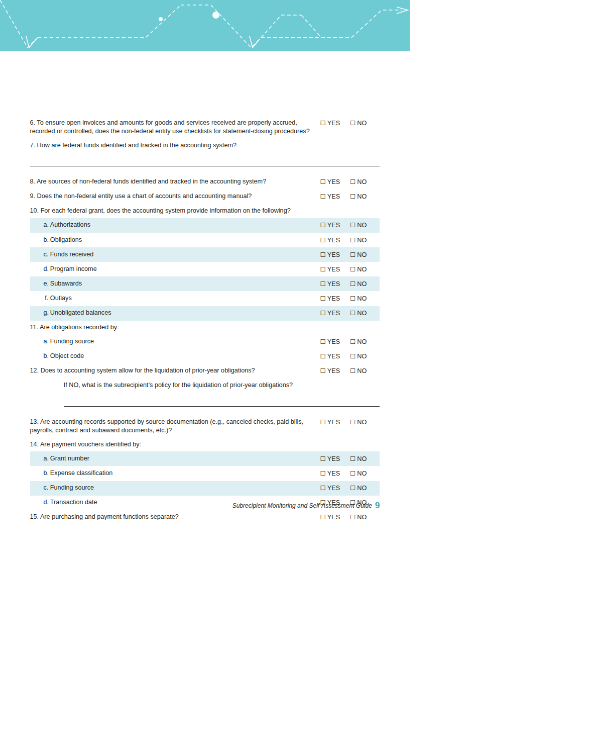| 6. To ensure open invoices and amounts for goods and services received are properly accrued, recorded or controlled, does the non-federal entity use checklists for statement-closing procedures? | ☐ YES | ☐ NO |
| 7. How are federal funds identified and tracked in the accounting system? | | |
| 8. Are sources of non-federal funds identified and tracked in the accounting system? | ☐ YES | ☐ NO |
| 9. Does the non-federal entity use a chart of accounts and accounting manual? | ☐ YES | ☐ NO |
| 10. For each federal grant, does the accounting system provide information on the following? | | |
| a. Authorizations | ☐ YES | ☐ NO |
| b. Obligations | ☐ YES | ☐ NO |
| c. Funds received | ☐ YES | ☐ NO |
| d. Program income | ☐ YES | ☐ NO |
| e. Subawards | ☐ YES | ☐ NO |
| f. Outlays | ☐ YES | ☐ NO |
| g. Unobligated balances | ☐ YES | ☐ NO |
| 11. Are obligations recorded by: | | |
| a. Funding source | ☐ YES | ☐ NO |
| b. Object code | ☐ YES | ☐ NO |
| 12. Does to accounting system allow for the liquidation of prior-year obligations? | ☐ YES | ☐ NO |
| If NO, what is the subrecipient’s policy for the liquidation of prior-year obligations? | | |
| 13. Are accounting records supported by source documentation (e.g., canceled checks, paid bills, payrolls, contract and subaward documents, etc.)? | ☐ YES | ☐ NO |
| 14. Are payment vouchers identified by: | | |
| a. Grant number | ☐ YES | ☐ NO |
| b. Expense classification | ☐ YES | ☐ NO |
| c. Funding source | ☐ YES | ☐ NO |
| d. Transaction date | ☐ YES | ☐ NO |
| 15. Are purchasing and payment functions separate? | ☐ YES | ☐ NO |
Subrecipient Monitoring and Self-Assessment Guide9